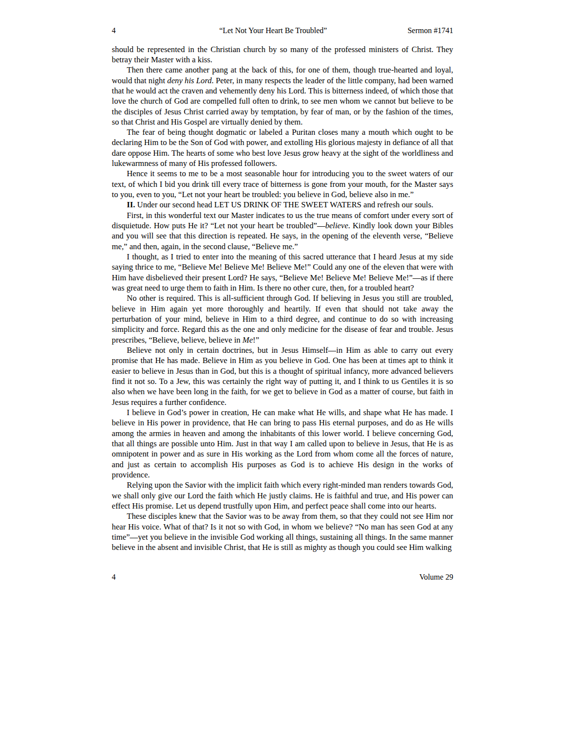4
“Let Not Your Heart Be Troubled”
Sermon #1741
should be represented in the Christian church by so many of the professed ministers of Christ. They betray their Master with a kiss.
Then there came another pang at the back of this, for one of them, though true-hearted and loyal, would that night deny his Lord. Peter, in many respects the leader of the little company, had been warned that he would act the craven and vehemently deny his Lord. This is bitterness indeed, of which those that love the church of God are compelled full often to drink, to see men whom we cannot but believe to be the disciples of Jesus Christ carried away by temptation, by fear of man, or by the fashion of the times, so that Christ and His Gospel are virtually denied by them.
The fear of being thought dogmatic or labeled a Puritan closes many a mouth which ought to be declaring Him to be the Son of God with power, and extolling His glorious majesty in defiance of all that dare oppose Him. The hearts of some who best love Jesus grow heavy at the sight of the worldliness and lukewarmness of many of His professed followers.
Hence it seems to me to be a most seasonable hour for introducing you to the sweet waters of our text, of which I bid you drink till every trace of bitterness is gone from your mouth, for the Master says to you, even to you, “Let not your heart be troubled: you believe in God, believe also in me.”
II. Under our second head LET US DRINK OF THE SWEET WATERS and refresh our souls.
First, in this wonderful text our Master indicates to us the true means of comfort under every sort of disquietude. How puts He it? “Let not your heart be troubled”—believe. Kindly look down your Bibles and you will see that this direction is repeated. He says, in the opening of the eleventh verse, “Believe me,” and then, again, in the second clause, “Believe me.”
I thought, as I tried to enter into the meaning of this sacred utterance that I heard Jesus at my side saying thrice to me, “Believe Me! Believe Me! Believe Me!” Could any one of the eleven that were with Him have disbelieved their present Lord? He says, “Believe Me! Believe Me! Believe Me!”—as if there was great need to urge them to faith in Him. Is there no other cure, then, for a troubled heart?
No other is required. This is all-sufficient through God. If believing in Jesus you still are troubled, believe in Him again yet more thoroughly and heartily. If even that should not take away the perturbation of your mind, believe in Him to a third degree, and continue to do so with increasing simplicity and force. Regard this as the one and only medicine for the disease of fear and trouble. Jesus prescribes, “Believe, believe, believe in Me!”
Believe not only in certain doctrines, but in Jesus Himself—in Him as able to carry out every promise that He has made. Believe in Him as you believe in God. One has been at times apt to think it easier to believe in Jesus than in God, but this is a thought of spiritual infancy, more advanced believers find it not so. To a Jew, this was certainly the right way of putting it, and I think to us Gentiles it is so also when we have been long in the faith, for we get to believe in God as a matter of course, but faith in Jesus requires a further confidence.
I believe in God’s power in creation, He can make what He wills, and shape what He has made. I believe in His power in providence, that He can bring to pass His eternal purposes, and do as He wills among the armies in heaven and among the inhabitants of this lower world. I believe concerning God, that all things are possible unto Him. Just in that way I am called upon to believe in Jesus, that He is as omnipotent in power and as sure in His working as the Lord from whom come all the forces of nature, and just as certain to accomplish His purposes as God is to achieve His design in the works of providence.
Relying upon the Savior with the implicit faith which every right-minded man renders towards God, we shall only give our Lord the faith which He justly claims. He is faithful and true, and His power can effect His promise. Let us depend trustfully upon Him, and perfect peace shall come into our hearts.
These disciples knew that the Savior was to be away from them, so that they could not see Him nor hear His voice. What of that? Is it not so with God, in whom we believe? “No man has seen God at any time”—yet you believe in the invisible God working all things, sustaining all things. In the same manner believe in the absent and invisible Christ, that He is still as mighty as though you could see Him walking
4
Volume 29